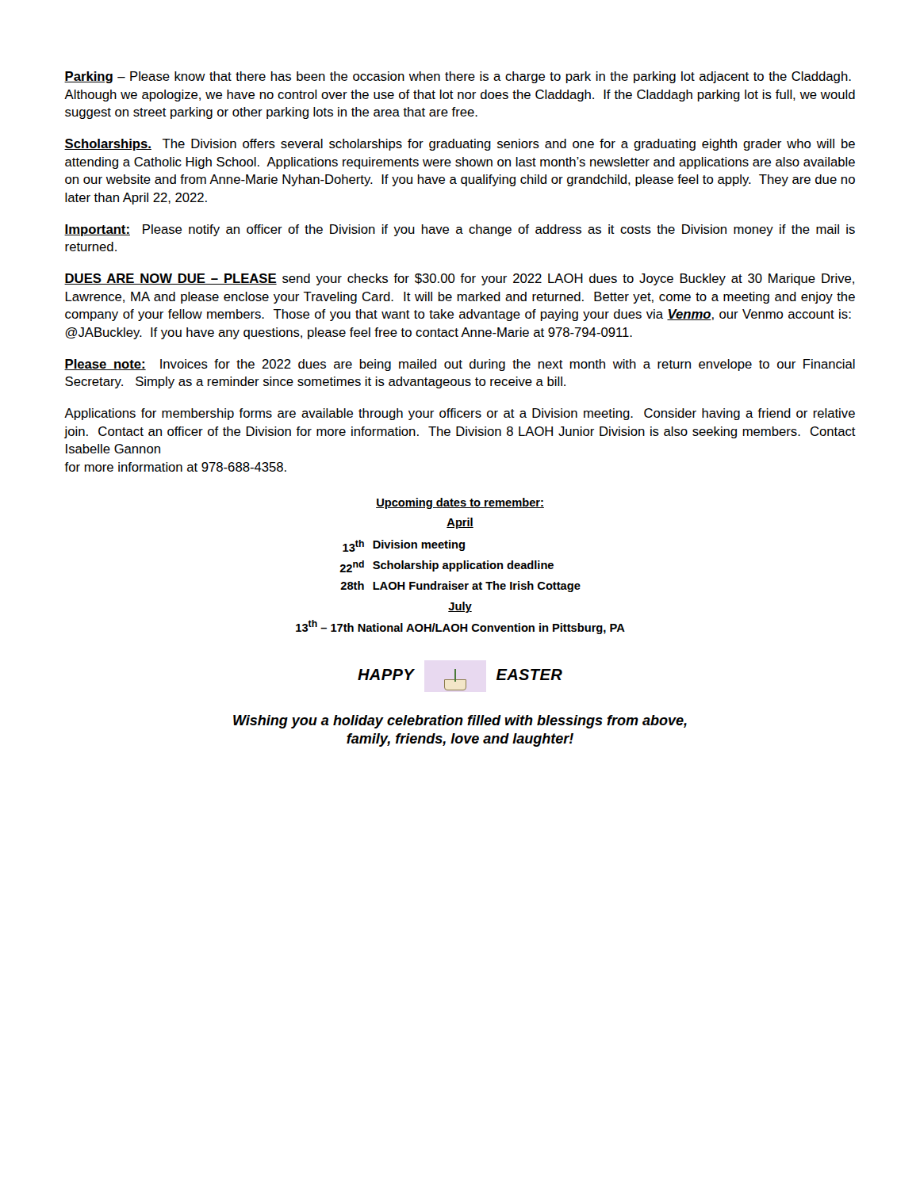Parking – Please know that there has been the occasion when there is a charge to park in the parking lot adjacent to the Claddagh. Although we apologize, we have no control over the use of that lot nor does the Claddagh. If the Claddagh parking lot is full, we would suggest on street parking or other parking lots in the area that are free.
Scholarships. The Division offers several scholarships for graduating seniors and one for a graduating eighth grader who will be attending a Catholic High School. Applications requirements were shown on last month’s newsletter and applications are also available on our website and from Anne-Marie Nyhan-Doherty. If you have a qualifying child or grandchild, please feel to apply. They are due no later than April 22, 2022.
Important: Please notify an officer of the Division if you have a change of address as it costs the Division money if the mail is returned.
DUES ARE NOW DUE – PLEASE send your checks for $30.00 for your 2022 LAOH dues to Joyce Buckley at 30 Marique Drive, Lawrence, MA and please enclose your Traveling Card. It will be marked and returned. Better yet, come to a meeting and enjoy the company of your fellow members. Those of you that want to take advantage of paying your dues via Venmo, our Venmo account is: @JABuckley. If you have any questions, please feel free to contact Anne-Marie at 978-794-0911.
Please note: Invoices for the 2022 dues are being mailed out during the next month with a return envelope to our Financial Secretary. Simply as a reminder since sometimes it is advantageous to receive a bill.
Applications for membership forms are available through your officers or at a Division meeting. Consider having a friend or relative join. Contact an officer of the Division for more information. The Division 8 LAOH Junior Division is also seeking members. Contact Isabelle Gannon
for more information at 978-688-4358.
Upcoming dates to remember:
April
| 13 th | Division meeting |
| 22 nd | Scholarship application deadline |
| 28th | LAOH Fundraiser at The Irish Cottage |
July
13th – 17th National AOH/LAOH Convention in Pittsburg, PA
HAPPY EASTER
Wishing you a holiday celebration filled with blessings from above,
family, friends, love and laughter!